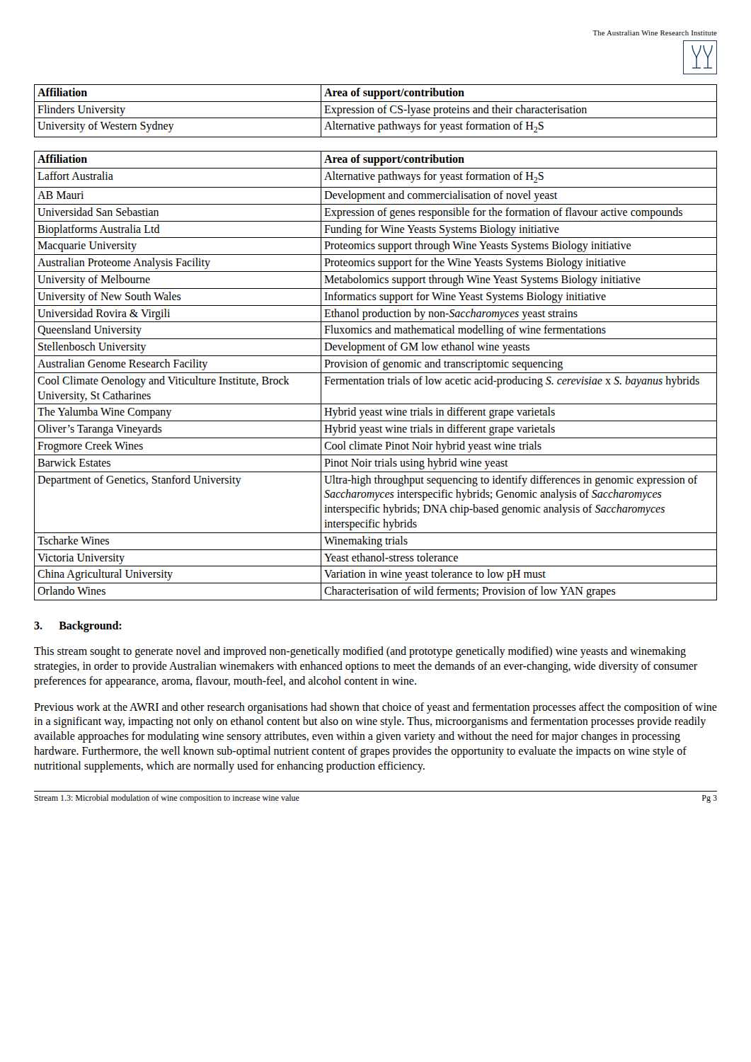The Australian Wine Research Institute
| Affiliation | Area of support/contribution |
| --- | --- |
| Flinders University | Expression of CS-lyase proteins and their characterisation |
| University of Western Sydney | Alternative pathways for yeast formation of H 2 S |
| Affiliation | Area of support/contribution |
| --- | --- |
| Laffort Australia | Alternative pathways for yeast formation of H 2 S |
| AB Mauri | Development and commercialisation of novel yeast |
| Universidad San Sebastian | Expression of genes responsible for the formation of flavour active compounds |
| Bioplatforms Australia Ltd | Funding for Wine Yeasts Systems Biology initiative |
| Macquarie University | Proteomics support through Wine Yeasts Systems Biology initiative |
| Australian Proteome Analysis Facility | Proteomics support for the Wine Yeasts Systems Biology initiative |
| University of Melbourne | Metabolomics support through Wine Yeast Systems Biology initiative |
| University of New South Wales | Informatics support for Wine Yeast Systems Biology initiative |
| Universidad Rovira & Virgili | Ethanol production by non- Saccharomyces yeast strains |
| Queensland University | Fluxomics and mathematical modelling of wine fermentations |
| Stellenbosch University | Development of GM low ethanol wine yeasts |
| Australian Genome Research Facility | Provision of genomic and transcriptomic sequencing |
| Cool Climate Oenology and Viticulture Institute, Brock University, St Catharines | Fermentation trials of low acetic acid-producing S. cerevisiae x S. bayanus hybrids |
| The Yalumba Wine Company | Hybrid yeast wine trials in different grape varietals |
| Oliver’s Taranga Vineyards | Hybrid yeast wine trials in different grape varietals |
| Frogmore Creek Wines | Cool climate Pinot Noir hybrid yeast wine trials |
| Barwick Estates | Pinot Noir trials using hybrid wine yeast |
| Department of Genetics, Stanford University | Ultra-high throughput sequencing to identify differences in genomic expression of Saccharomyces interspecific hybrids; Genomic analysis of Saccharomyces interspecific hybrids; DNA chip-based genomic analysis of Saccharomyces interspecific hybrids |
| Tscharke Wines | Winemaking trials |
| Victoria University | Yeast ethanol-stress tolerance |
| China Agricultural University | Variation in wine yeast tolerance to low pH must |
| Orlando Wines | Characterisation of wild ferments; Provision of low YAN grapes |
3. Background:
This stream sought to generate novel and improved non-genetically modified (and prototype genetically modified) wine yeasts and winemaking strategies, in order to provide Australian winemakers with enhanced options to meet the demands of an ever-changing, wide diversity of consumer preferences for appearance, aroma, flavour, mouth-feel, and alcohol content in wine.
Previous work at the AWRI and other research organisations had shown that choice of yeast and fermentation processes affect the composition of wine in a significant way, impacting not only on ethanol content but also on wine style. Thus, microorganisms and fermentation processes provide readily available approaches for modulating wine sensory attributes, even within a given variety and without the need for major changes in processing hardware. Furthermore, the well known sub-optimal nutrient content of grapes provides the opportunity to evaluate the impacts on wine style of nutritional supplements, which are normally used for enhancing production efficiency.
Stream 1.3: Microbial modulation of wine composition to increase wine value Pg 3